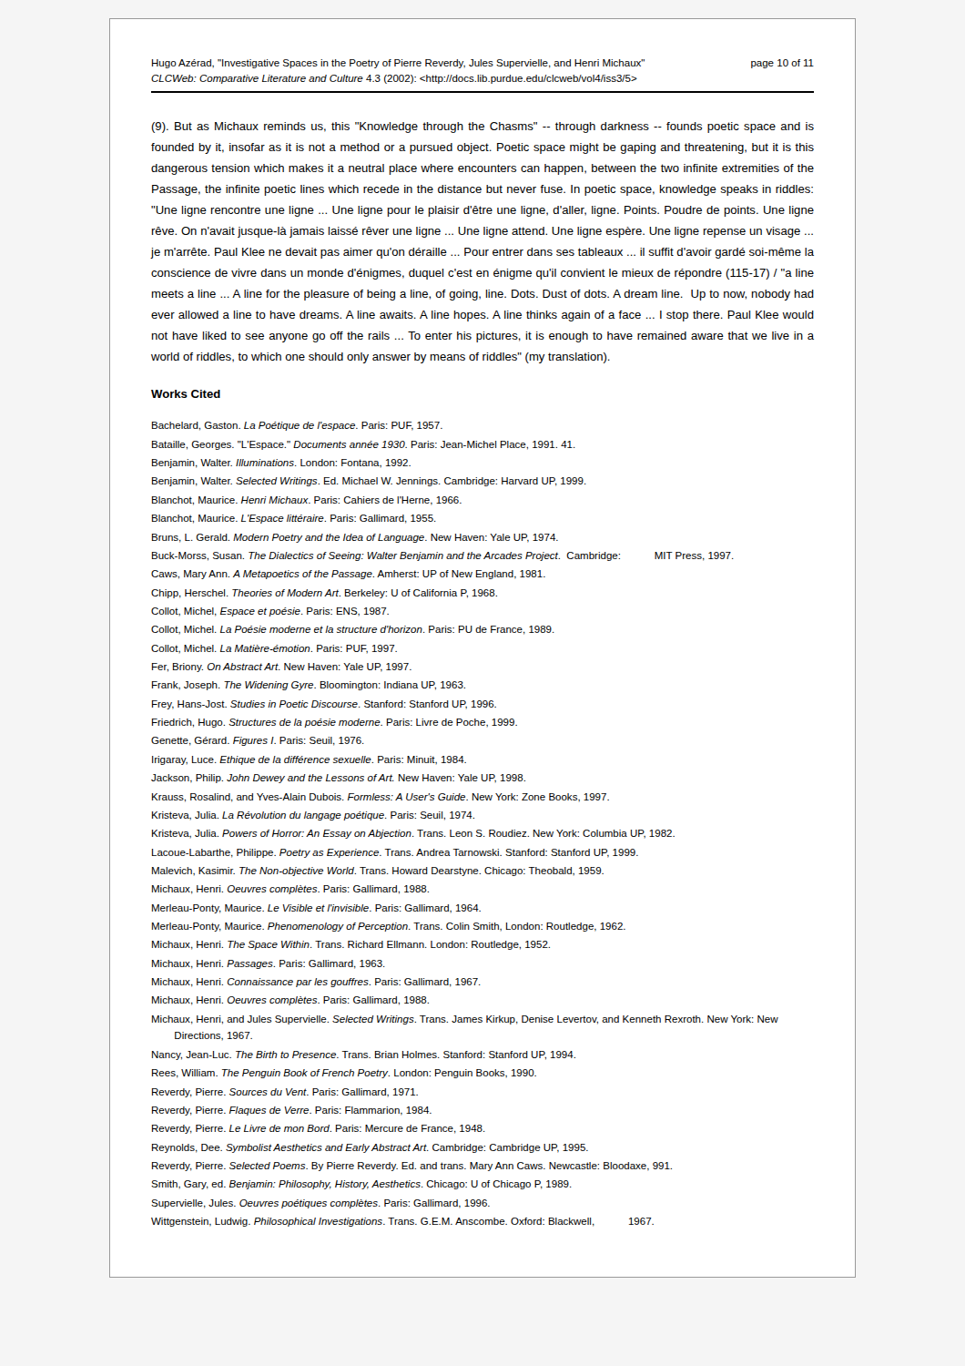page 10 of 11 Hugo Azérad, "Investigative Spaces in the Poetry of Pierre Reverdy, Jules Supervielle, and Henri Michaux" CLCWeb: Comparative Literature and Culture 4.3 (2002): <http://docs.lib.purdue.edu/clcweb/vol4/iss3/5>
(9). But as Michaux reminds us, this "Knowledge through the Chasms" -- through darkness -- founds poetic space and is founded by it, insofar as it is not a method or a pursued object. Poetic space might be gaping and threatening, but it is this dangerous tension which makes it a neutral place where encounters can happen, between the two infinite extremities of the Passage, the infinite poetic lines which recede in the distance but never fuse. In poetic space, knowledge speaks in riddles: "Une ligne rencontre une ligne ... Une ligne pour le plaisir d'être une ligne, d'aller, ligne. Points. Poudre de points. Une ligne rêve. On n'avait jusque-là jamais laissé rêver une ligne ... Une ligne attend. Une ligne espère. Une ligne repense un visage ... je m'arrête. Paul Klee ne devait pas aimer qu'on déraille ... Pour entrer dans ses tableaux ... il suffit d'avoir gardé soi-même la conscience de vivre dans un monde d'énigmes, duquel c'est en énigme qu'il convient le mieux de répondre (115-17) / "a line meets a line ... A line for the pleasure of being a line, of going, line. Dots. Dust of dots. A dream line. Up to now, nobody had ever allowed a line to have dreams. A line awaits. A line hopes. A line thinks again of a face ... I stop there. Paul Klee would not have liked to see anyone go off the rails ... To enter his pictures, it is enough to have remained aware that we live in a world of riddles, to which one should only answer by means of riddles" (my translation).
Works Cited
Bachelard, Gaston. La Poétique de l'espace. Paris: PUF, 1957.
Bataille, Georges. "L'Espace." Documents année 1930. Paris: Jean-Michel Place, 1991. 41.
Benjamin, Walter. Illuminations. London: Fontana, 1992.
Benjamin, Walter. Selected Writings. Ed. Michael W. Jennings. Cambridge: Harvard UP, 1999.
Blanchot, Maurice. Henri Michaux. Paris: Cahiers de l'Herne, 1966.
Blanchot, Maurice. L'Espace littéraire. Paris: Gallimard, 1955.
Bruns, L. Gerald. Modern Poetry and the Idea of Language. New Haven: Yale UP, 1974.
Buck-Morss, Susan. The Dialectics of Seeing: Walter Benjamin and the Arcades Project. Cambridge: MIT Press, 1997.
Caws, Mary Ann. A Metapoetics of the Passage. Amherst: UP of New England, 1981.
Chipp, Herschel. Theories of Modern Art. Berkeley: U of California P, 1968.
Collot, Michel, Espace et poésie. Paris: ENS, 1987.
Collot, Michel. La Poésie moderne et la structure d'horizon. Paris: PU de France, 1989.
Collot, Michel. La Matière-émotion. Paris: PUF, 1997.
Fer, Briony. On Abstract Art. New Haven: Yale UP, 1997.
Frank, Joseph. The Widening Gyre. Bloomington: Indiana UP, 1963.
Frey, Hans-Jost. Studies in Poetic Discourse. Stanford: Stanford UP, 1996.
Friedrich, Hugo. Structures de la poésie moderne. Paris: Livre de Poche, 1999.
Genette, Gérard. Figures I. Paris: Seuil, 1976.
Irigaray, Luce. Ethique de la différence sexuelle. Paris: Minuit, 1984.
Jackson, Philip. John Dewey and the Lessons of Art. New Haven: Yale UP, 1998.
Krauss, Rosalind, and Yves-Alain Dubois. Formless: A User's Guide. New York: Zone Books, 1997.
Kristeva, Julia. La Révolution du langage poétique. Paris: Seuil, 1974.
Kristeva, Julia. Powers of Horror: An Essay on Abjection. Trans. Leon S. Roudiez. New York: Columbia UP, 1982.
Lacoue-Labarthe, Philippe. Poetry as Experience. Trans. Andrea Tarnowski. Stanford: Stanford UP, 1999.
Malevich, Kasimir. The Non-objective World. Trans. Howard Dearstyne. Chicago: Theobald, 1959.
Michaux, Henri. Oeuvres complètes. Paris: Gallimard, 1988.
Merleau-Ponty, Maurice. Le Visible et l'invisible. Paris: Gallimard, 1964.
Merleau-Ponty, Maurice. Phenomenology of Perception. Trans. Colin Smith, London: Routledge, 1962.
Michaux, Henri. The Space Within. Trans. Richard Ellmann. London: Routledge, 1952.
Michaux, Henri. Passages. Paris: Gallimard, 1963.
Michaux, Henri. Connaissance par les gouffres. Paris: Gallimard, 1967.
Michaux, Henri. Oeuvres complètes. Paris: Gallimard, 1988.
Michaux, Henri, and Jules Supervielle. Selected Writings. Trans. James Kirkup, Denise Levertov, and Kenneth Rexroth. New York: New Directions, 1967.
Nancy, Jean-Luc. The Birth to Presence. Trans. Brian Holmes. Stanford: Stanford UP, 1994.
Rees, William. The Penguin Book of French Poetry. London: Penguin Books, 1990.
Reverdy, Pierre. Sources du Vent. Paris: Gallimard, 1971.
Reverdy, Pierre. Flaques de Verre. Paris: Flammarion, 1984.
Reverdy, Pierre. Le Livre de mon Bord. Paris: Mercure de France, 1948.
Reynolds, Dee. Symbolist Aesthetics and Early Abstract Art. Cambridge: Cambridge UP, 1995.
Reverdy, Pierre. Selected Poems. By Pierre Reverdy. Ed. and trans. Mary Ann Caws. Newcastle: Bloodaxe, 991.
Smith, Gary, ed. Benjamin: Philosophy, History, Aesthetics. Chicago: U of Chicago P, 1989.
Supervielle, Jules. Oeuvres poétiques complètes. Paris: Gallimard, 1996.
Wittgenstein, Ludwig. Philosophical Investigations. Trans. G.E.M. Anscombe. Oxford: Blackwell, 1967.